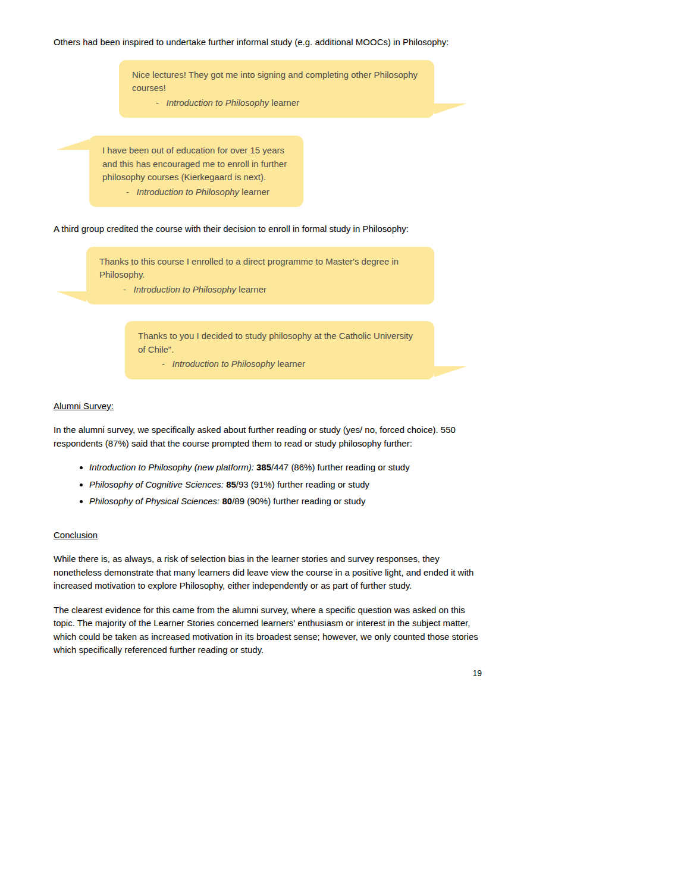Others had been inspired to undertake further informal study (e.g. additional MOOCs) in Philosophy:
Nice lectures! They got me into signing and completing other Philosophy courses!
- Introduction to Philosophy learner
I have been out of education for over 15 years and this has encouraged me to enroll in further philosophy courses (Kierkegaard is next).
- Introduction to Philosophy learner
A third group credited the course with their decision to enroll in formal study in Philosophy:
Thanks to this course I enrolled to a direct programme to Master's degree in Philosophy.
- Introduction to Philosophy learner
Thanks to you I decided to study philosophy at the Catholic University of Chile".
- Introduction to Philosophy learner
Alumni Survey:
In the alumni survey, we specifically asked about further reading or study (yes/ no, forced choice). 550 respondents (87%) said that the course prompted them to read or study philosophy further:
Introduction to Philosophy (new platform): 385/447 (86%) further reading or study
Philosophy of Cognitive Sciences: 85/93 (91%) further reading or study
Philosophy of Physical Sciences: 80/89 (90%) further reading or study
Conclusion
While there is, as always, a risk of selection bias in the learner stories and survey responses, they nonetheless demonstrate that many learners did leave view the course in a positive light, and ended it with increased motivation to explore Philosophy, either independently or as part of further study.
The clearest evidence for this came from the alumni survey, where a specific question was asked on this topic. The majority of the Learner Stories concerned learners' enthusiasm or interest in the subject matter, which could be taken as increased motivation in its broadest sense; however, we only counted those stories which specifically referenced further reading or study.
19